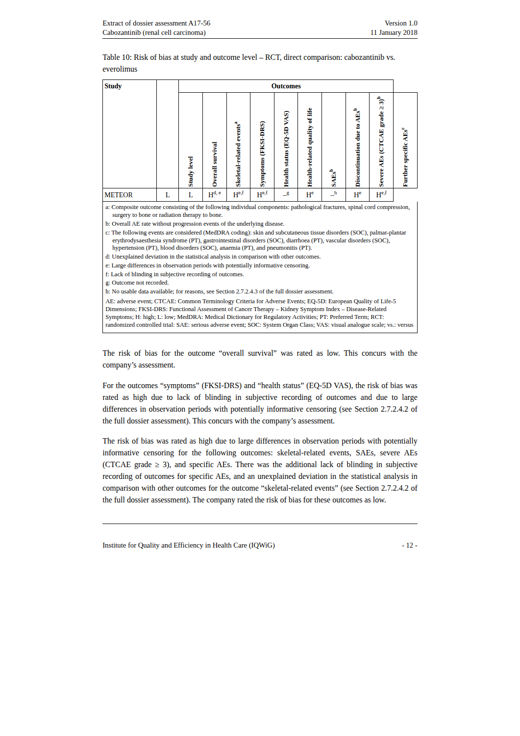Extract of dossier assessment A17-56
Cabozantinib (renal cell carcinoma)
Version 1.0
11 January 2018
Table 10: Risk of bias at study and outcome level – RCT, direct comparison: cabozantinib vs. everolimus
| Study | | Outcomes |
| --- | --- | --- |
| Study level | Overall survival | Skeletal-related events a | Symptoms (FKSI-DRS) | Health status (EQ-5D VAS) | Health-related quality of life | SAEs b | Discontinuation due to AEs b | Severe AEs (CTCAE grade ≥ 3) b | Further specific AEs c |
| METEOR | L | L | H d, e | H e,f | H e,f | – g | H e | – h | H e | H e,f |
a: Composite outcome consisting of the following individual components: pathological fractures, spinal cord compression, surgery to bone or radiation therapy to bone.
b: Overall AE rate without progression events of the underlying disease.
c: The following events are considered (MedDRA coding): skin and subcutaneous tissue disorders (SOC), palmar-plantar erythrodysaesthesia syndrome (PT), gastrointestinal disorders (SOC), diarrhoea (PT), vascular disorders (SOC), hypertension (PT), blood disorders (SOC), anaemia (PT), and pneumonitis (PT).
d: Unexplained deviation in the statistical analysis in comparison with other outcomes.
e: Large differences in observation periods with potentially informative censoring.
f: Lack of blinding in subjective recording of outcomes.
g: Outcome not recorded.
h: No usable data available; for reasons, see Section 2.7.2.4.3 of the full dossier assessment.
AE: adverse event; CTCAE: Common Terminology Criteria for Adverse Events; EQ-5D: European Quality of Life-5 Dimensions; FKSI-DRS: Functional Assessment of Cancer Therapy – Kidney Symptom Index – Disease-Related Symptoms; H: high; L: low; MedDRA: Medical Dictionary for Regulatory Activities; PT: Preferred Term; RCT: randomized controlled trial: SAE: serious adverse event; SOC: System Organ Class; VAS: visual analogue scale; vs.: versus
The risk of bias for the outcome “overall survival” was rated as low. This concurs with the company’s assessment.
For the outcomes “symptoms” (FKSI-DRS) and “health status” (EQ-5D VAS), the risk of bias was rated as high due to lack of blinding in subjective recording of outcomes and due to large differences in observation periods with potentially informative censoring (see Section 2.7.2.4.2 of the full dossier assessment). This concurs with the company’s assessment.
The risk of bias was rated as high due to large differences in observation periods with potentially informative censoring for the following outcomes: skeletal-related events, SAEs, severe AEs (CTCAE grade ≥ 3), and specific AEs. There was the additional lack of blinding in subjective recording of outcomes for specific AEs, and an unexplained deviation in the statistical analysis in comparison with other outcomes for the outcome “skeletal-related events” (see Section 2.7.2.4.2 of the full dossier assessment). The company rated the risk of bias for these outcomes as low.
Institute for Quality and Efficiency in Health Care (IQWiG)
- 12 -